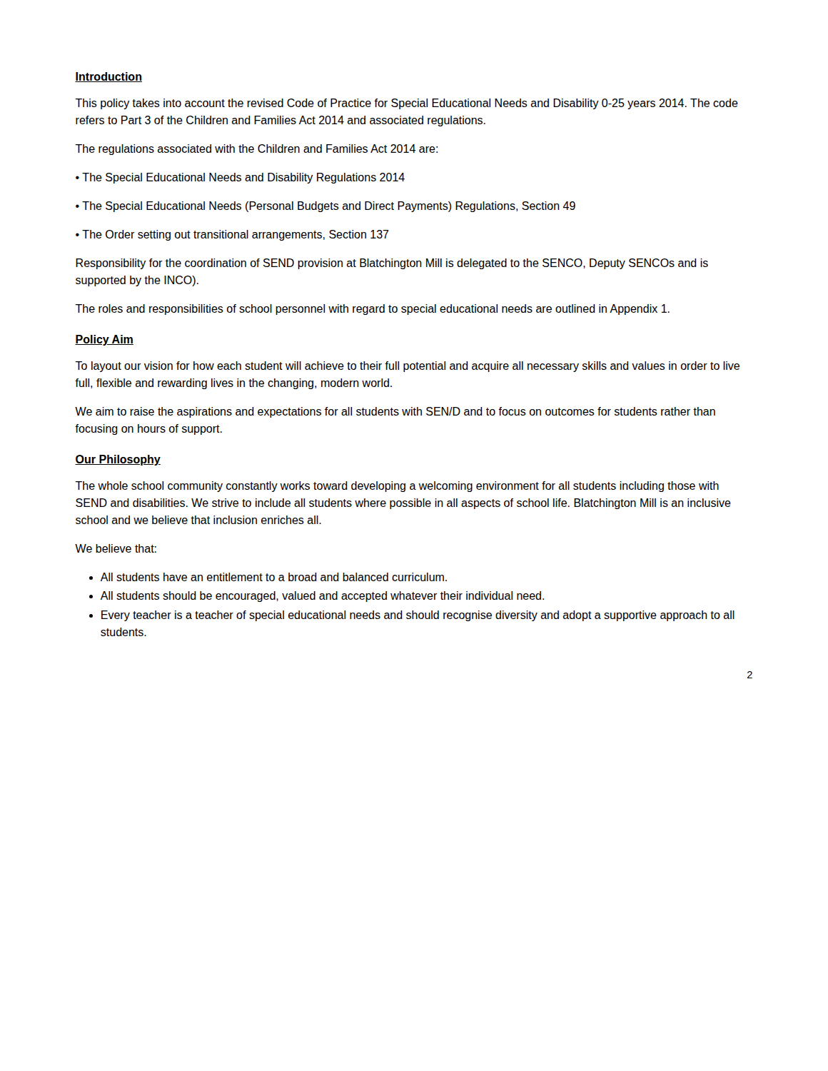Introduction
This policy takes into account the revised Code of Practice for Special Educational Needs and Disability 0-25 years 2014. The code refers to Part 3 of the Children and Families Act 2014 and associated regulations.
The regulations associated with the Children and Families Act 2014 are:
• The Special Educational Needs and Disability Regulations 2014
• The Special Educational Needs (Personal Budgets and Direct Payments) Regulations, Section 49
• The Order setting out transitional arrangements, Section 137
Responsibility for the coordination of SEND provision at Blatchington Mill is delegated to the SENCO, Deputy SENCOs and is supported by the INCO).
The roles and responsibilities of school personnel with regard to special educational needs are outlined in Appendix 1.
Policy Aim
To layout our vision for how each student will achieve to their full potential and acquire all necessary skills and values in order to live full, flexible and rewarding lives in the changing, modern world.
We aim to raise the aspirations and expectations for all students with SEN/D and to focus on outcomes for students rather than focusing on hours of support.
Our Philosophy
The whole school community constantly works toward developing a welcoming environment for all students including those with SEND and disabilities. We strive to include all students where possible in all aspects of school life. Blatchington Mill is an inclusive school and we believe that inclusion enriches all.
We believe that:
All students have an entitlement to a broad and balanced curriculum.
All students should be encouraged, valued and accepted whatever their individual need.
Every teacher is a teacher of special educational needs and should recognise diversity and adopt a supportive approach to all students.
2